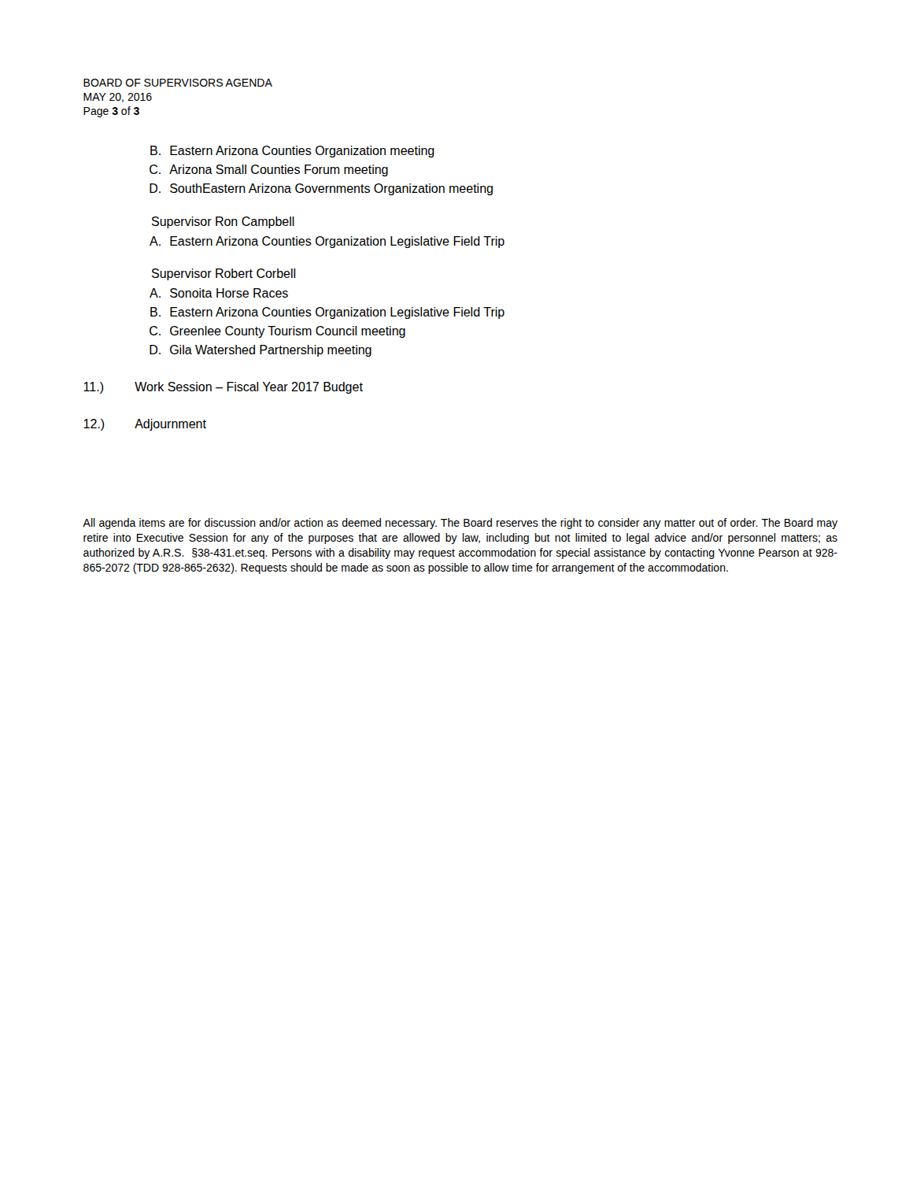BOARD OF SUPERVISORS AGENDA
MAY 20, 2016
Page 3 of 3
Eastern Arizona Counties Organization meeting
Arizona Small Counties Forum meeting
SouthEastern Arizona Governments Organization meeting
Supervisor Ron Campbell
Eastern Arizona Counties Organization Legislative Field Trip
Supervisor Robert Corbell
Sonoita Horse Races
Eastern Arizona Counties Organization Legislative Field Trip
Greenlee County Tourism Council meeting
Gila Watershed Partnership meeting
11.)
Work Session – Fiscal Year 2017 Budget
12.)
Adjournment
All agenda items are for discussion and/or action as deemed necessary. The Board reserves the right to consider any matter out of order. The Board may retire into Executive Session for any of the purposes that are allowed by law, including but not limited to legal advice and/or personnel matters; as authorized by A.R.S. §38-431.et.seq. Persons with a disability may request accommodation for special assistance by contacting Yvonne Pearson at 928-865-2072 (TDD 928-865-2632). Requests should be made as soon as possible to allow time for arrangement of the accommodation.